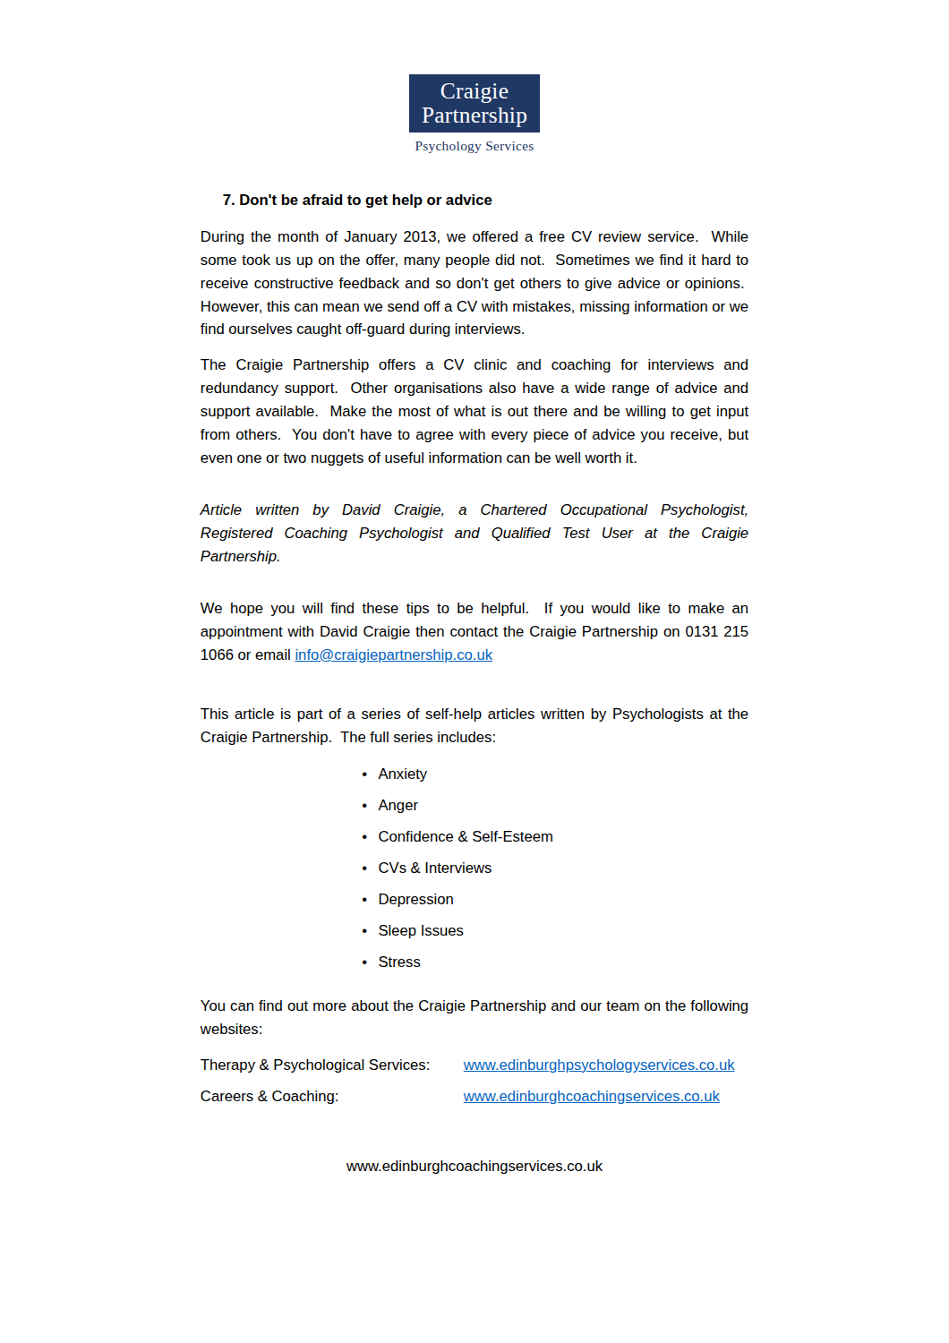Craigie Partnership
Psychology Services
Don't be afraid to get help or advice
During the month of January 2013, we offered a free CV review service. While some took us up on the offer, many people did not. Sometimes we find it hard to receive constructive feedback and so don't get others to give advice or opinions. However, this can mean we send off a CV with mistakes, missing information or we find ourselves caught off-guard during interviews.
The Craigie Partnership offers a CV clinic and coaching for interviews and redundancy support. Other organisations also have a wide range of advice and support available. Make the most of what is out there and be willing to get input from others. You don't have to agree with every piece of advice you receive, but even one or two nuggets of useful information can be well worth it.
Article written by David Craigie, a Chartered Occupational Psychologist, Registered Coaching Psychologist and Qualified Test User at the Craigie Partnership.
We hope you will find these tips to be helpful. If you would like to make an appointment with David Craigie then contact the Craigie Partnership on 0131 215 1066 or email info@craigiepartnership.co.uk
This article is part of a series of self-help articles written by Psychologists at the Craigie Partnership. The full series includes:
Anxiety
Anger
Confidence & Self-Esteem
CVs & Interviews
Depression
Sleep Issues
Stress
You can find out more about the Craigie Partnership and our team on the following websites:
| Therapy & Psychological Services: | www.edinburghpsychologyservices.co.uk |
| Careers & Coaching: | www.edinburghcoachingservices.co.uk |
www.edinburghcoachingservices.co.uk